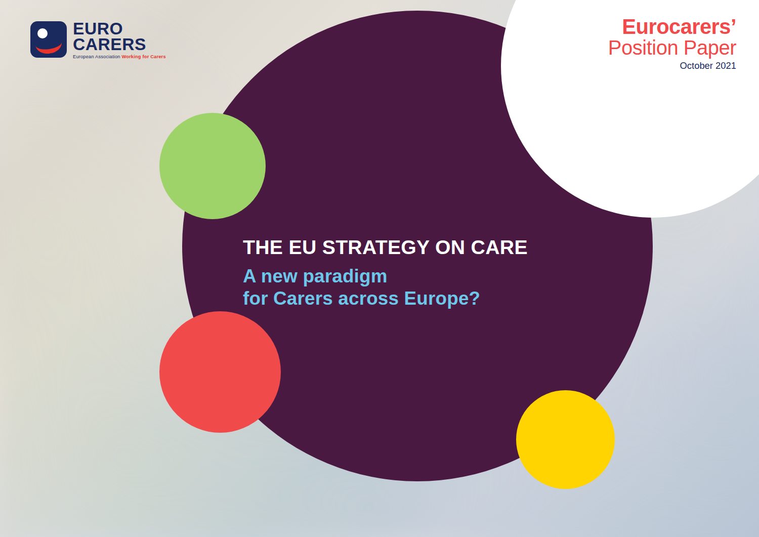EURO CARERS European Association Working for Carers
Eurocarers’
Position Paper
October 2021
THE EU STRATEGY ON CARE
A new paradigm
for Carers across Europe?